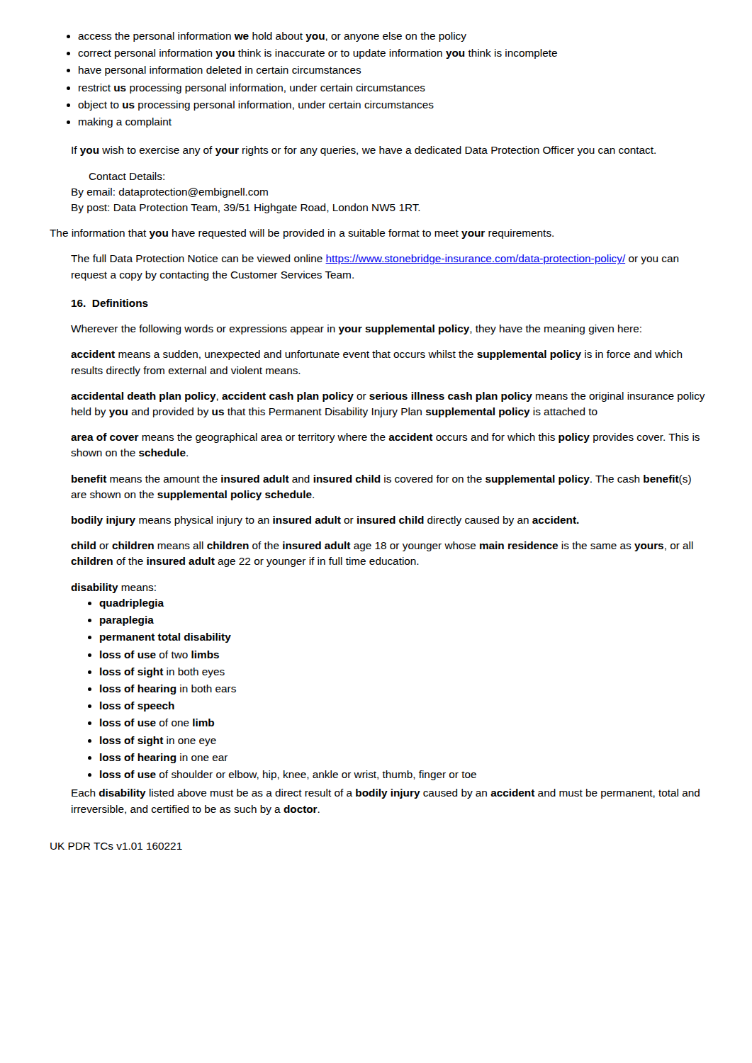access the personal information we hold about you, or anyone else on the policy
correct personal information you think is inaccurate or to update information you think is incomplete
have personal information deleted in certain circumstances
restrict us processing personal information, under certain circumstances
object to us processing personal information, under certain circumstances
making a complaint
If you wish to exercise any of your rights or for any queries, we have a dedicated Data Protection Officer you can contact.
Contact Details:
By email: dataprotection@embignell.com
By post: Data Protection Team, 39/51 Highgate Road, London NW5 1RT.
The information that you have requested will be provided in a suitable format to meet your requirements.
The full Data Protection Notice can be viewed online https://www.stonebridge-insurance.com/data-protection-policy/ or you can request a copy by contacting the Customer Services Team.
16. Definitions
Wherever the following words or expressions appear in your supplemental policy, they have the meaning given here:
accident means a sudden, unexpected and unfortunate event that occurs whilst the supplemental policy is in force and which results directly from external and violent means.
accidental death plan policy, accident cash plan policy or serious illness cash plan policy means the original insurance policy held by you and provided by us that this Permanent Disability Injury Plan supplemental policy is attached to
area of cover means the geographical area or territory where the accident occurs and for which this policy provides cover. This is shown on the schedule.
benefit means the amount the insured adult and insured child is covered for on the supplemental policy. The cash benefit(s) are shown on the supplemental policy schedule.
bodily injury means physical injury to an insured adult or insured child directly caused by an accident.
child or children means all children of the insured adult age 18 or younger whose main residence is the same as yours, or all children of the insured adult age 22 or younger if in full time education.
disability means:
quadriplegia
paraplegia
permanent total disability
loss of use of two limbs
loss of sight in both eyes
loss of hearing in both ears
loss of speech
loss of use of one limb
loss of sight in one eye
loss of hearing in one ear
loss of use of shoulder or elbow, hip, knee, ankle or wrist, thumb, finger or toe
Each disability listed above must be as a direct result of a bodily injury caused by an accident and must be permanent, total and irreversible, and certified to be as such by a doctor.
UK PDR TCs v1.01 160221